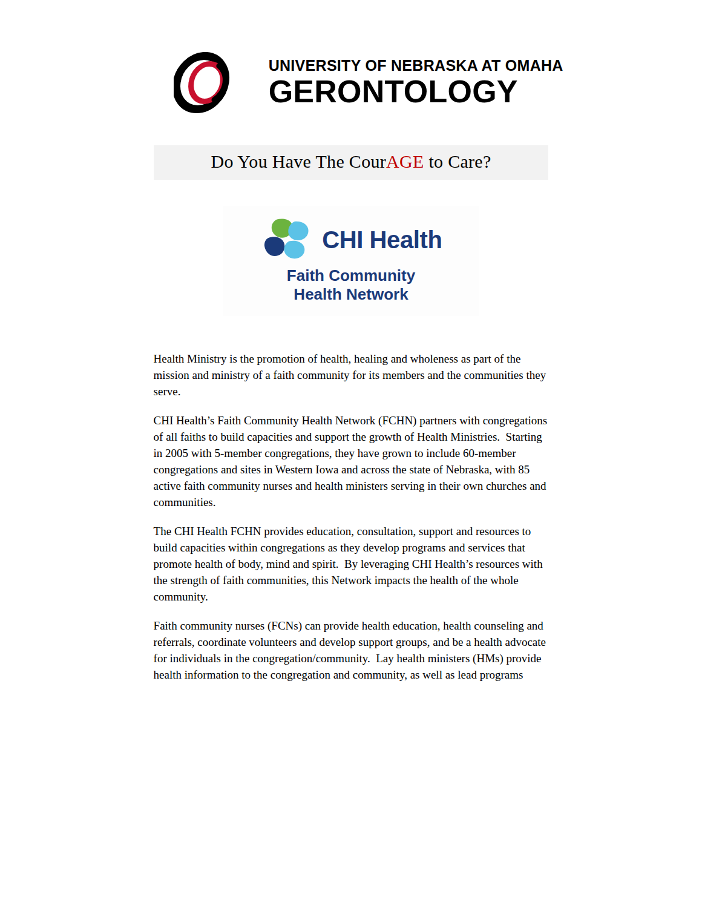UNIVERSITY OF NEBRASKA AT OMAHA
GERONTOLOGY
Do You Have The CourAGE to Care?
CHI Health
Faith Community
Health Network
Health Ministry is the promotion of health, healing and wholeness as part of the mission and ministry of a faith community for its members and the communities they serve.
CHI Health’s Faith Community Health Network (FCHN) partners with congregations of all faiths to build capacities and support the growth of Health Ministries. Starting in 2005 with 5-member congregations, they have grown to include 60-member congregations and sites in Western Iowa and across the state of Nebraska, with 85 active faith community nurses and health ministers serving in their own churches and communities.
The CHI Health FCHN provides education, consultation, support and resources to build capacities within congregations as they develop programs and services that promote health of body, mind and spirit. By leveraging CHI Health’s resources with the strength of faith communities, this Network impacts the health of the whole community.
Faith community nurses (FCNs) can provide health education, health counseling and referrals, coordinate volunteers and develop support groups, and be a health advocate for individuals in the congregation/community. Lay health ministers (HMs) provide health information to the congregation and community, as well as lead programs